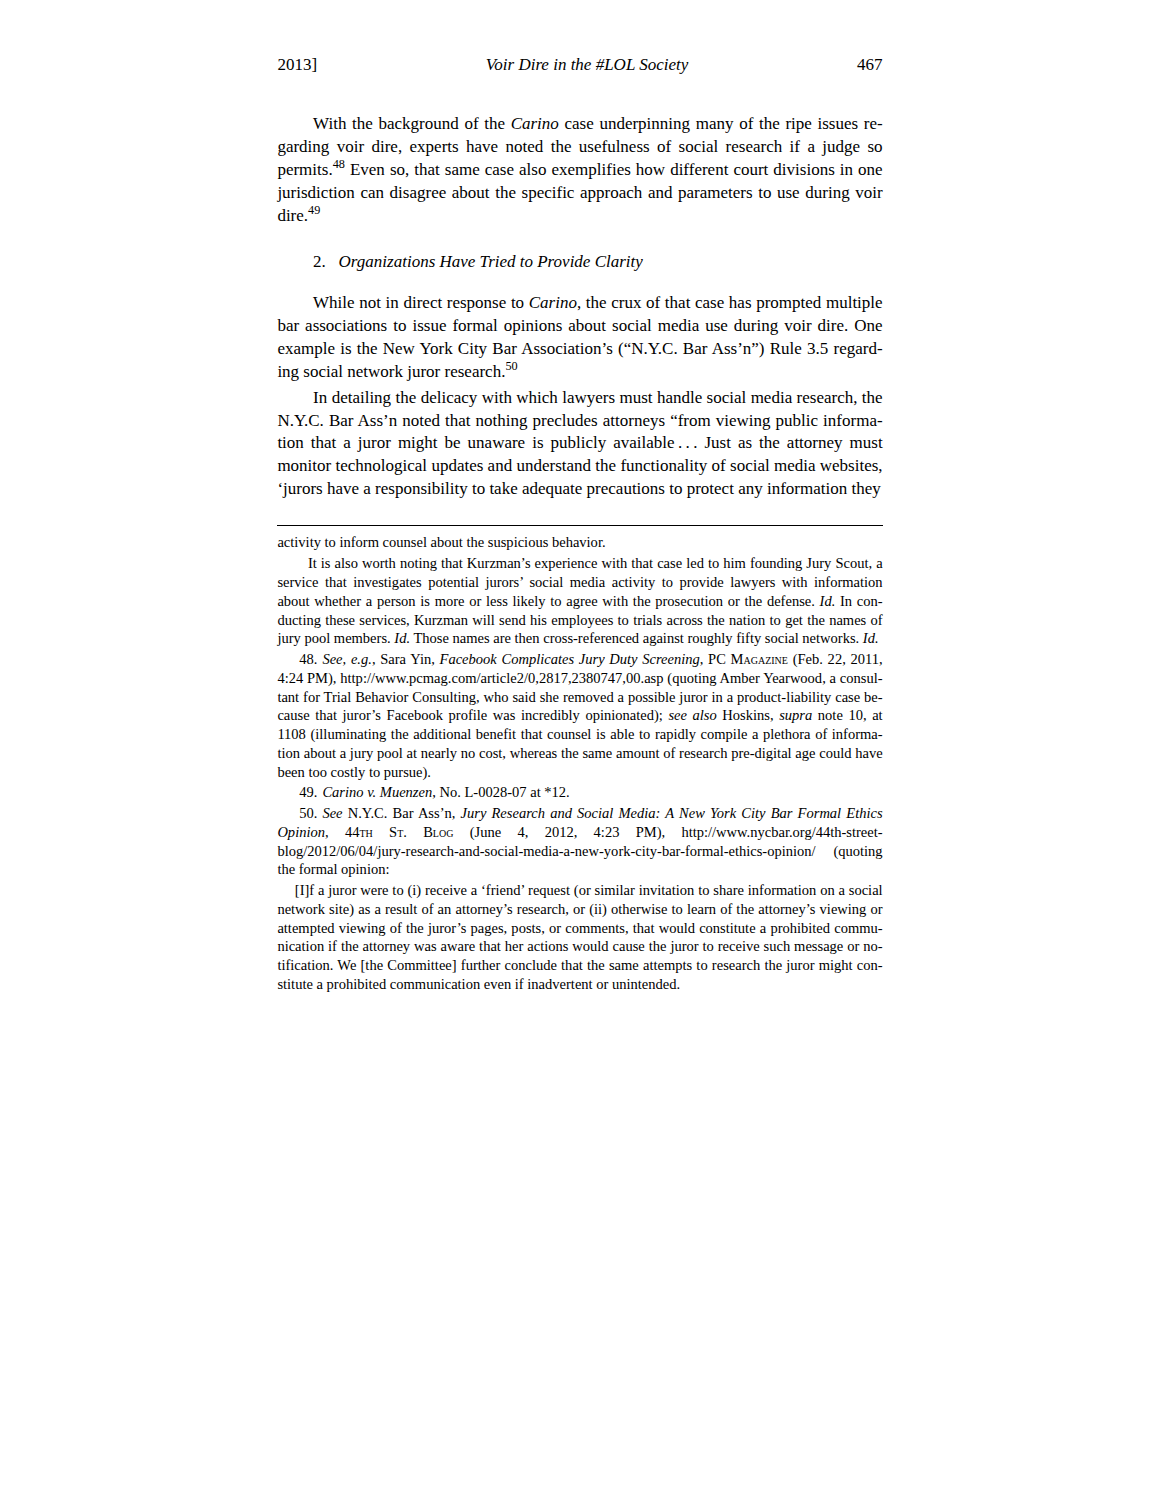2013] Voir Dire in the #LOL Society 467
With the background of the Carino case underpinning many of the ripe issues regarding voir dire, experts have noted the usefulness of social research if a judge so permits.48 Even so, that same case also exemplifies how different court divisions in one jurisdiction can disagree about the specific approach and parameters to use during voir dire.49
2. Organizations Have Tried to Provide Clarity
While not in direct response to Carino, the crux of that case has prompted multiple bar associations to issue formal opinions about social media use during voir dire. One example is the New York City Bar Association’s (“N.Y.C. Bar Ass’n”) Rule 3.5 regarding social network juror research.50
In detailing the delicacy with which lawyers must handle social media research, the N.Y.C. Bar Ass’n noted that nothing precludes attorneys “from viewing public information that a juror might be unaware is publicly available . . . Just as the attorney must monitor technological updates and understand the functionality of social media websites, ‘jurors have a responsibility to take adequate precautions to protect any information they
activity to inform counsel about the suspicious behavior.
It is also worth noting that Kurzman’s experience with that case led to him founding Jury Scout, a service that investigates potential jurors’ social media activity to provide lawyers with information about whether a person is more or less likely to agree with the prosecution or the defense. Id. In conducting these services, Kurzman will send his employees to trials across the nation to get the names of jury pool members. Id. Those names are then cross-referenced against roughly fifty social networks. Id.
48. See, e.g., Sara Yin, Facebook Complicates Jury Duty Screening, PC Magazine (Feb. 22, 2011, 4:24 PM), http://www.pcmag.com/article2/0,2817,2380747,00.asp (quoting Amber Yearwood, a consultant for Trial Behavior Consulting, who said she removed a possible juror in a product-liability case because that juror’s Facebook profile was incredibly opinionated); see also Hoskins, supra note 10, at 1108 (illuminating the additional benefit that counsel is able to rapidly compile a plethora of information about a jury pool at nearly no cost, whereas the same amount of research pre-digital age could have been too costly to pursue).
49. Carino v. Muenzen, No. L-0028-07 at *12.
50. See N.Y.C. Bar Ass’n, Jury Research and Social Media: A New York City Bar Formal Ethics Opinion, 44th St. Blog (June 4, 2012, 4:23 PM), http://www.nycbar.org/44th-street-blog/2012/06/04/jury-research-and-social-media-a-new-york-city-bar-formal-ethics-opinion/ (quoting the formal opinion:
[I]f a juror were to (i) receive a ‘friend’ request (or similar invitation to share information on a social network site) as a result of an attorney’s research, or (ii) otherwise to learn of the attorney’s viewing or attempted viewing of the juror’s pages, posts, or comments, that would constitute a prohibited communication if the attorney was aware that her actions would cause the juror to receive such message or notification. We [the Committee] further conclude that the same attempts to research the juror might constitute a prohibited communication even if inadvertent or unintended.